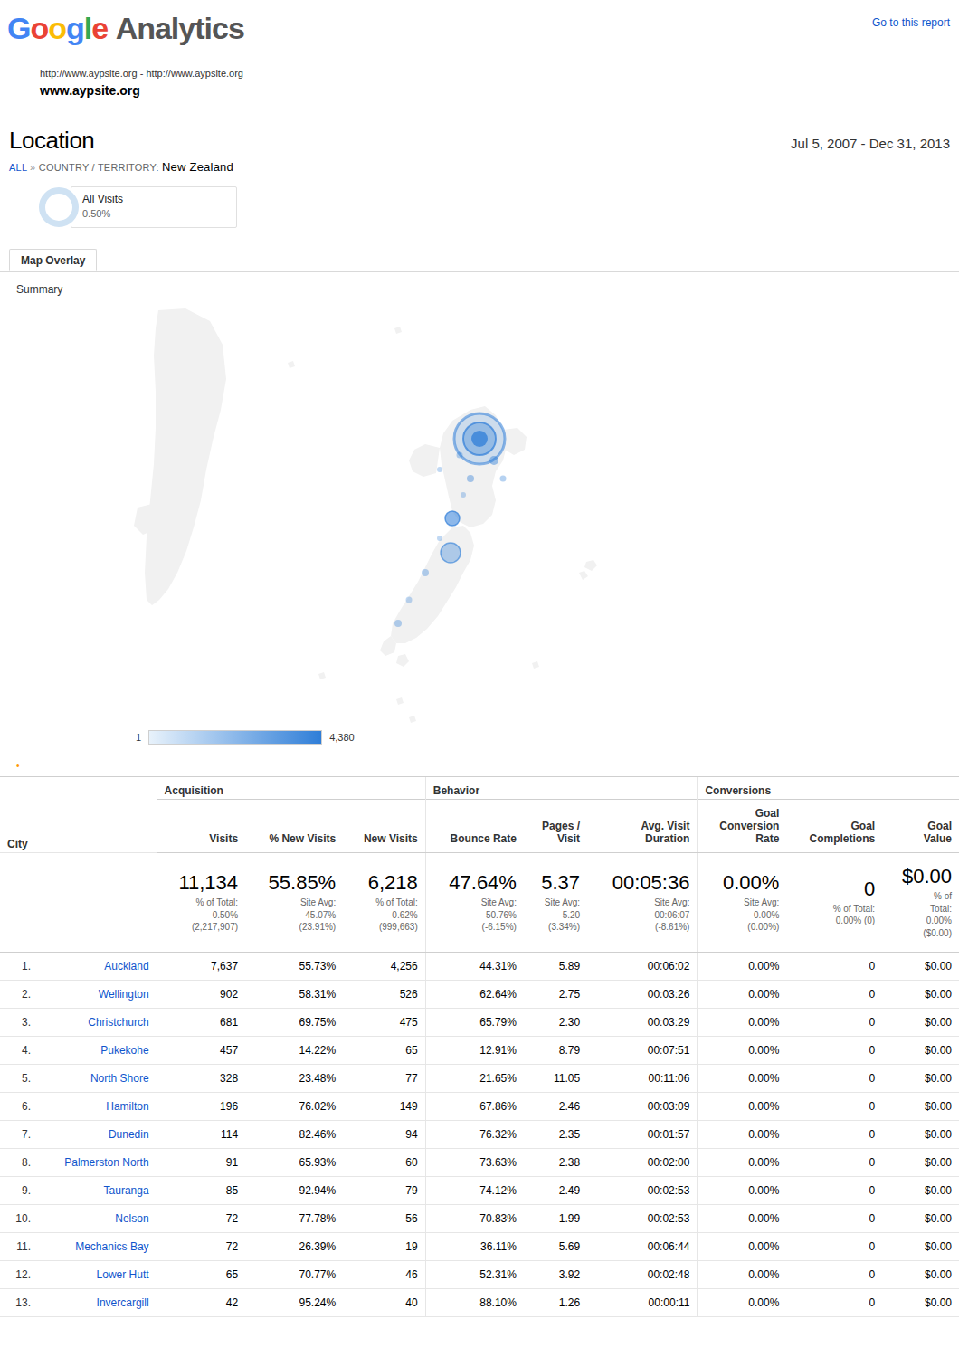Go to this report
Google Analytics
http://www.aypsite.org - http://www.aypsite.org
www.aypsite.org
Location
Jul 5, 2007 - Dec 31, 2013
ALL » COUNTRY / TERRITORY: New Zealand
All Visits
0.50%
Map Overlay
Summary
1 4,380
•
| City | Acquisition | Behavior | Conversions |
| --- | --- | --- | --- |
| Visits | % New Visits | New Visits | Bounce Rate | Pages / Visit | Avg. Visit Duration | Goal Conversion Rate | Goal Completions | Goal Value |
| | 11,134 % of Total: 0.50% (2,217,907) | 55.85% Site Avg: 45.07% (23.91%) | 6,218 % of Total: 0.62% (999,663) | 47.64% Site Avg: 50.76% (-6.15%) | 5.37 Site Avg: 5.20 (3.34%) | 00:05:36 Site Avg: 00:06:07 (-8.61%) | 0.00% Site Avg: 0.00% (0.00%) | 0 % of Total: 0.00% (0) | $0.00 % of Total: 0.00% ($0.00) |
| 1. | Auckland | 7,637 | 55.73% | 4,256 | 44.31% | 5.89 | 00:06:02 | 0.00% | 0 | $0.00 |
| 2. | Wellington | 902 | 58.31% | 526 | 62.64% | 2.75 | 00:03:26 | 0.00% | 0 | $0.00 |
| 3. | Christchurch | 681 | 69.75% | 475 | 65.79% | 2.30 | 00:03:29 | 0.00% | 0 | $0.00 |
| 4. | Pukekohe | 457 | 14.22% | 65 | 12.91% | 8.79 | 00:07:51 | 0.00% | 0 | $0.00 |
| 5. | North Shore | 328 | 23.48% | 77 | 21.65% | 11.05 | 00:11:06 | 0.00% | 0 | $0.00 |
| 6. | Hamilton | 196 | 76.02% | 149 | 67.86% | 2.46 | 00:03:09 | 0.00% | 0 | $0.00 |
| 7. | Dunedin | 114 | 82.46% | 94 | 76.32% | 2.35 | 00:01:57 | 0.00% | 0 | $0.00 |
| 8. | Palmerston North | 91 | 65.93% | 60 | 73.63% | 2.38 | 00:02:00 | 0.00% | 0 | $0.00 |
| 9. | Tauranga | 85 | 92.94% | 79 | 74.12% | 2.49 | 00:02:53 | 0.00% | 0 | $0.00 |
| 10. | Nelson | 72 | 77.78% | 56 | 70.83% | 1.99 | 00:02:53 | 0.00% | 0 | $0.00 |
| 11. | Mechanics Bay | 72 | 26.39% | 19 | 36.11% | 5.69 | 00:06:44 | 0.00% | 0 | $0.00 |
| 12. | Lower Hutt | 65 | 70.77% | 46 | 52.31% | 3.92 | 00:02:48 | 0.00% | 0 | $0.00 |
| 13. | Invercargill | 42 | 95.24% | 40 | 88.10% | 1.26 | 00:00:11 | 0.00% | 0 | $0.00 |